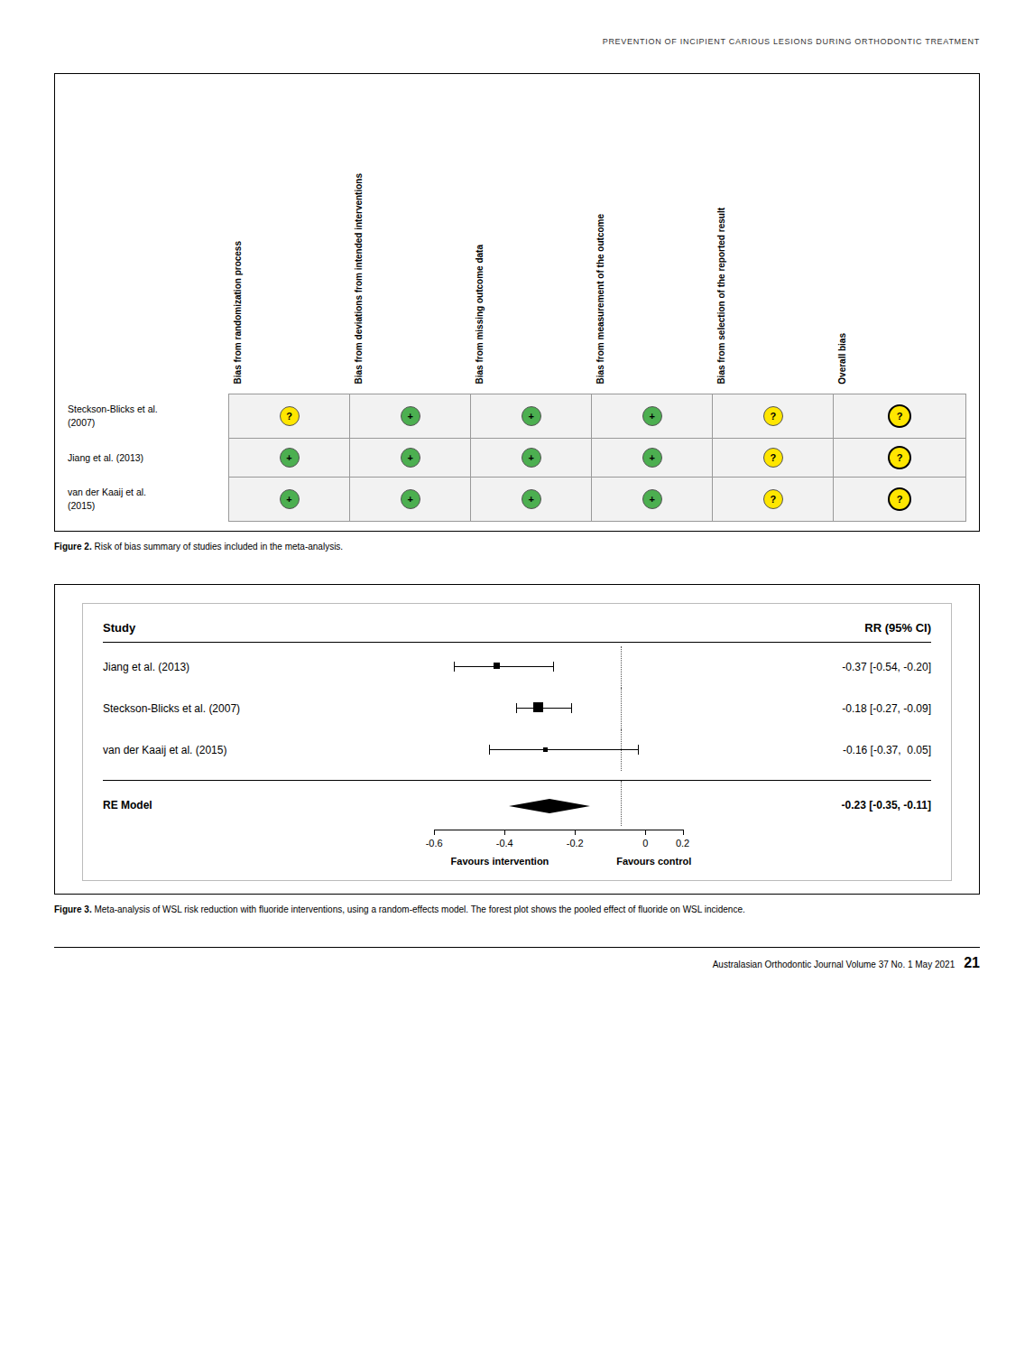PREVENTION OF INCIPIENT CARIOUS LESIONS DURING ORTHODONTIC TREATMENT
| | Bias from randomization process | Bias from deviations from intended interventions | Bias from missing outcome data | Bias from measurement of the outcome | Bias from selection of the reported result | Overall bias |
| --- | --- | --- | --- | --- | --- | --- |
| Steckson-Blicks et al. (2007) | ? | + | + | + | ? | ? |
| Jiang et al. (2013) | + | + | + | + | ? | ? |
| van der Kaaij et al. (2015) | + | + | + | + | ? | ? |
Figure 2. Risk of bias summary of studies included in the meta-analysis.
Study
RR (95% CI)
Jiang et al. (2013)
-0.37 [-0.54, -0.20]
Steckson-Blicks et al. (2007)
-0.18 [-0.27, -0.09]
van der Kaaij et al. (2015)
-0.16 [-0.37, 0.05]
RE Model
-0.23 [-0.35, -0.11]
-0.6
-0.4
-0.2
0
0.2
Favours intervention
Favours control
Figure 3. Meta-analysis of WSL risk reduction with fluoride interventions, using a random-effects model. The forest plot shows the pooled effect of fluoride on WSL incidence.
Australasian Orthodontic Journal Volume 37 No. 1 May 2021 21